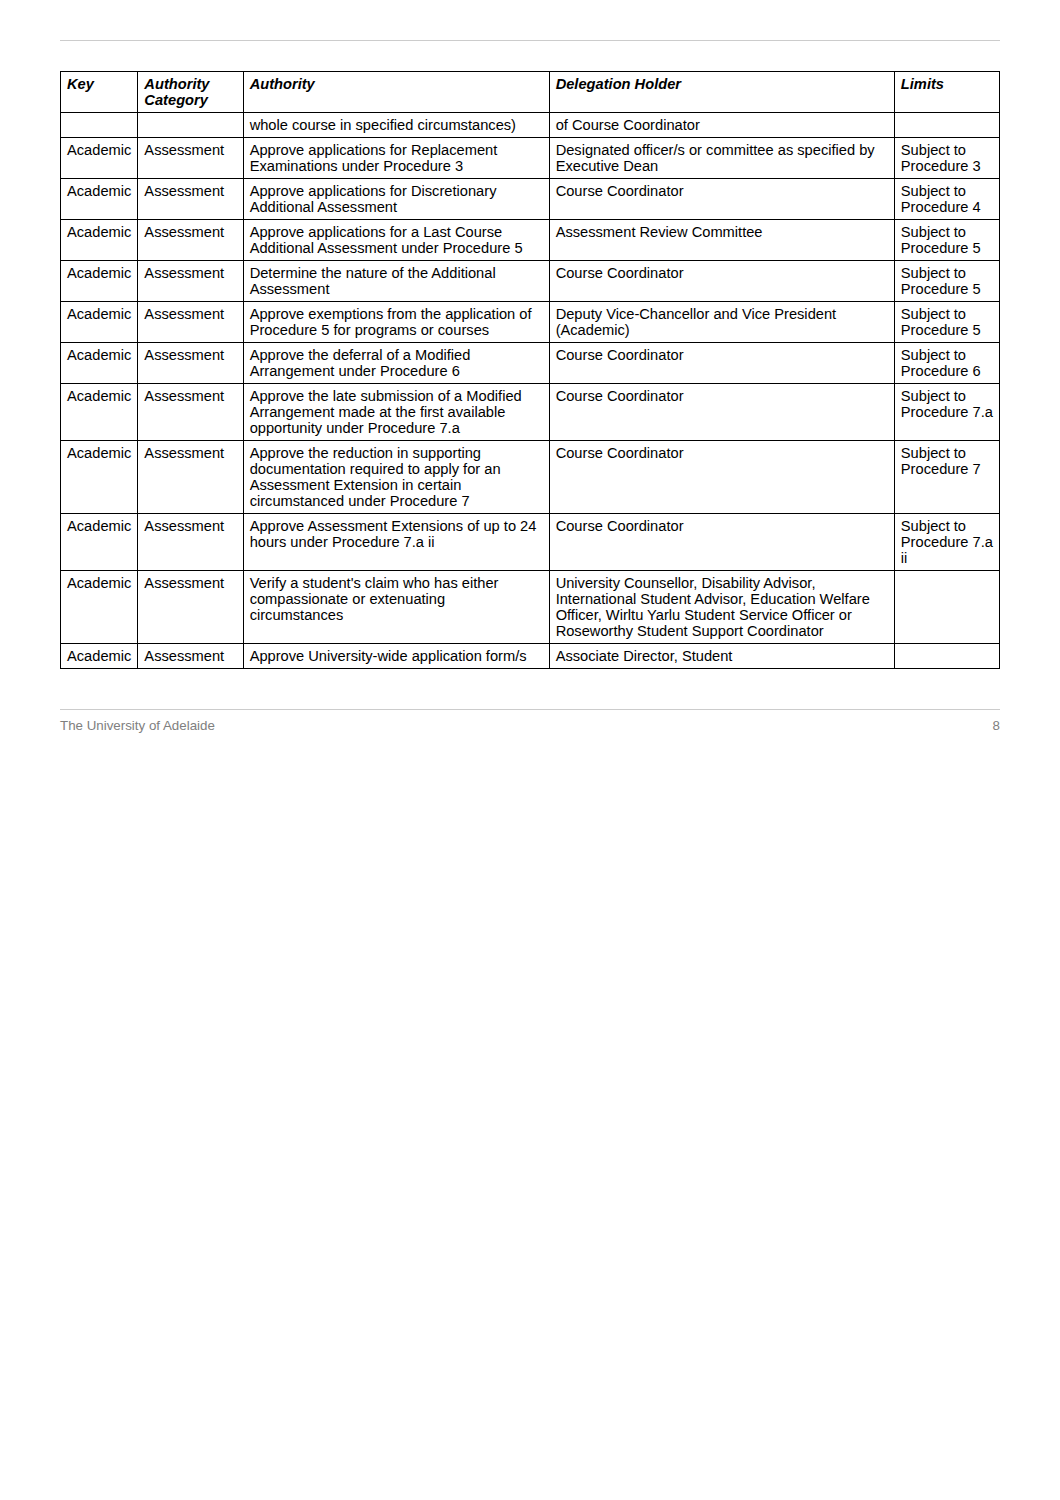| Key | Authority Category | Authority | Delegation Holder | Limits |
| --- | --- | --- | --- | --- |
| | | whole course in specified circumstances) | of Course Coordinator | |
| Academic | Assessment | Approve applications for Replacement Examinations under Procedure 3 | Designated officer/s or committee as specified by Executive Dean | Subject to Procedure 3 |
| Academic | Assessment | Approve applications for Discretionary Additional Assessment | Course Coordinator | Subject to Procedure 4 |
| Academic | Assessment | Approve applications for a Last Course Additional Assessment under Procedure 5 | Assessment Review Committee | Subject to Procedure 5 |
| Academic | Assessment | Determine the nature of the Additional Assessment | Course Coordinator | Subject to Procedure 5 |
| Academic | Assessment | Approve exemptions from the application of Procedure 5 for programs or courses | Deputy Vice-Chancellor and Vice President (Academic) | Subject to Procedure 5 |
| Academic | Assessment | Approve the deferral of a Modified Arrangement under Procedure 6 | Course Coordinator | Subject to Procedure 6 |
| Academic | Assessment | Approve the late submission of a Modified Arrangement made at the first available opportunity under Procedure 7.a | Course Coordinator | Subject to Procedure 7.a |
| Academic | Assessment | Approve the reduction in supporting documentation required to apply for an Assessment Extension in certain circumstanced under Procedure 7 | Course Coordinator | Subject to Procedure 7 |
| Academic | Assessment | Approve Assessment Extensions of up to 24 hours under Procedure 7.a ii | Course Coordinator | Subject to Procedure 7.a ii |
| Academic | Assessment | Verify a student's claim who has either compassionate or extenuating circumstances | University Counsellor, Disability Advisor, International Student Advisor, Education Welfare Officer, Wirltu Yarlu Student Service Officer or Roseworthy Student Support Coordinator | |
| Academic | Assessment | Approve University-wide application form/s | Associate Director, Student | |
The University of Adelaide 8